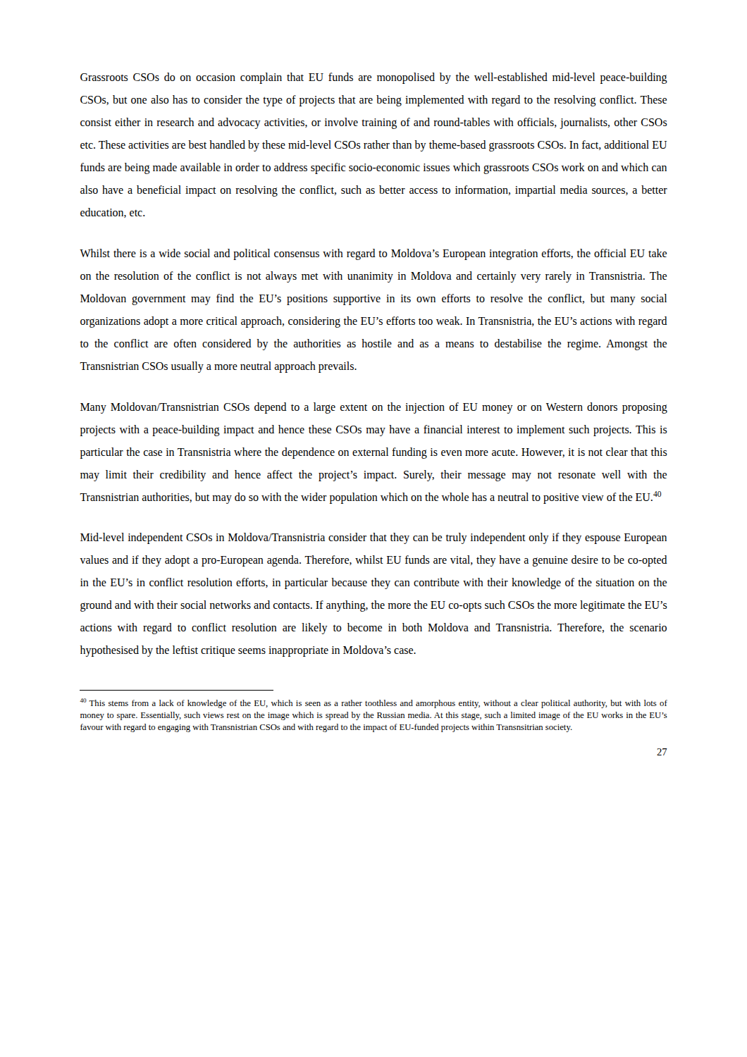Grassroots CSOs do on occasion complain that EU funds are monopolised by the well-established mid-level peace-building CSOs, but one also has to consider the type of projects that are being implemented with regard to the resolving conflict. These consist either in research and advocacy activities, or involve training of and round-tables with officials, journalists, other CSOs etc. These activities are best handled by these mid-level CSOs rather than by theme-based grassroots CSOs. In fact, additional EU funds are being made available in order to address specific socio-economic issues which grassroots CSOs work on and which can also have a beneficial impact on resolving the conflict, such as better access to information, impartial media sources, a better education, etc.
Whilst there is a wide social and political consensus with regard to Moldova’s European integration efforts, the official EU take on the resolution of the conflict is not always met with unanimity in Moldova and certainly very rarely in Transnistria. The Moldovan government may find the EU’s positions supportive in its own efforts to resolve the conflict, but many social organizations adopt a more critical approach, considering the EU’s efforts too weak. In Transnistria, the EU’s actions with regard to the conflict are often considered by the authorities as hostile and as a means to destabilise the regime. Amongst the Transnistrian CSOs usually a more neutral approach prevails.
Many Moldovan/Transnistrian CSOs depend to a large extent on the injection of EU money or on Western donors proposing projects with a peace-building impact and hence these CSOs may have a financial interest to implement such projects. This is particular the case in Transnistria where the dependence on external funding is even more acute. However, it is not clear that this may limit their credibility and hence affect the project’s impact. Surely, their message may not resonate well with the Transnistrian authorities, but may do so with the wider population which on the whole has a neutral to positive view of the EU.40
Mid-level independent CSOs in Moldova/Transnistria consider that they can be truly independent only if they espouse European values and if they adopt a pro-European agenda. Therefore, whilst EU funds are vital, they have a genuine desire to be co-opted in the EU’s in conflict resolution efforts, in particular because they can contribute with their knowledge of the situation on the ground and with their social networks and contacts. If anything, the more the EU co-opts such CSOs the more legitimate the EU’s actions with regard to conflict resolution are likely to become in both Moldova and Transnistria. Therefore, the scenario hypothesised by the leftist critique seems inappropriate in Moldova’s case.
40 This stems from a lack of knowledge of the EU, which is seen as a rather toothless and amorphous entity, without a clear political authority, but with lots of money to spare. Essentially, such views rest on the image which is spread by the Russian media. At this stage, such a limited image of the EU works in the EU’s favour with regard to engaging with Transnistrian CSOs and with regard to the impact of EU-funded projects within Transnsitrian society.
27